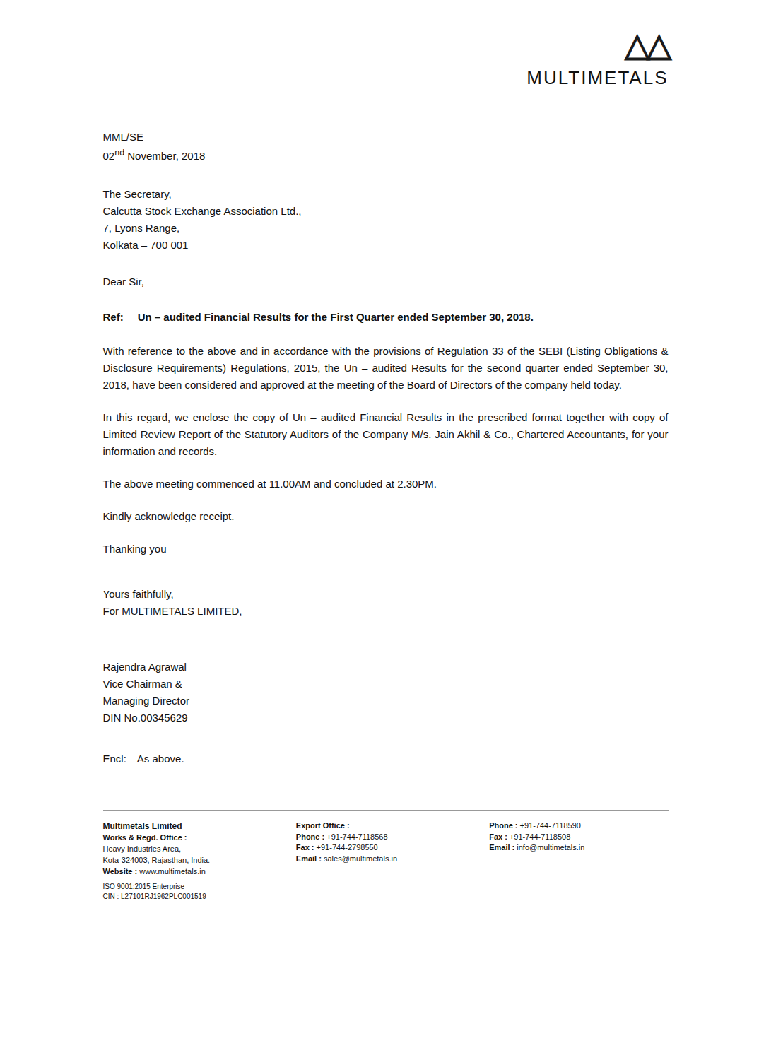△△
MULTIMETALS
MML/SE
02nd November, 2018
The Secretary,
Calcutta Stock Exchange Association Ltd.,
7, Lyons Range,
Kolkata – 700 001
Dear Sir,
Ref: Un – audited Financial Results for the First Quarter ended September 30, 2018.
With reference to the above and in accordance with the provisions of Regulation 33 of the SEBI (Listing Obligations & Disclosure Requirements) Regulations, 2015, the Un – audited Results for the second quarter ended September 30, 2018, have been considered and approved at the meeting of the Board of Directors of the company held today.
In this regard, we enclose the copy of Un – audited Financial Results in the prescribed format together with copy of Limited Review Report of the Statutory Auditors of the Company M/s. Jain Akhil & Co., Chartered Accountants, for your information and records.
The above meeting commenced at 11.00AM and concluded at 2.30PM.
Kindly acknowledge receipt.
Thanking you
Yours faithfully,
For MULTIMETALS LIMITED,
Rajendra Agrawal
Vice Chairman &
Managing Director
DIN No.00345629
Encl: As above.
Multimetals Limited
Works & Regd. Office :
Heavy Industries Area,
Kota-324003, Rajasthan, India.
Website : www.multimetals.in
ISO 9001:2015 Enterprise
CIN : L27101RJ1962PLC001519
Export Office :
Phone : +91-744-7118568
Fax : +91-744-2798550
Email : sales@multimetals.in
Phone : +91-744-7118590
Fax : +91-744-7118508
Email : info@multimetals.in